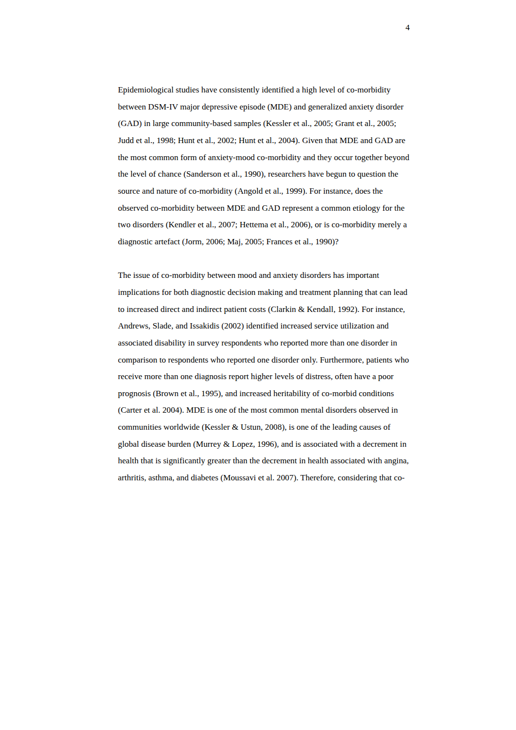4
Epidemiological studies have consistently identified a high level of co-morbidity between DSM-IV major depressive episode (MDE) and generalized anxiety disorder (GAD) in large community-based samples (Kessler et al., 2005; Grant et al., 2005; Judd et al., 1998; Hunt et al., 2002; Hunt et al., 2004). Given that MDE and GAD are the most common form of anxiety-mood co-morbidity and they occur together beyond the level of chance (Sanderson et al., 1990), researchers have begun to question the source and nature of co-morbidity (Angold et al., 1999). For instance, does the observed co-morbidity between MDE and GAD represent a common etiology for the two disorders (Kendler et al., 2007; Hettema et al., 2006), or is co-morbidity merely a diagnostic artefact (Jorm, 2006; Maj, 2005; Frances et al., 1990)?
The issue of co-morbidity between mood and anxiety disorders has important implications for both diagnostic decision making and treatment planning that can lead to increased direct and indirect patient costs (Clarkin & Kendall, 1992). For instance, Andrews, Slade, and Issakidis (2002) identified increased service utilization and associated disability in survey respondents who reported more than one disorder in comparison to respondents who reported one disorder only. Furthermore, patients who receive more than one diagnosis report higher levels of distress, often have a poor prognosis (Brown et al., 1995), and increased heritability of co-morbid conditions (Carter et al. 2004). MDE is one of the most common mental disorders observed in communities worldwide (Kessler & Ustun, 2008), is one of the leading causes of global disease burden (Murrey & Lopez, 1996), and is associated with a decrement in health that is significantly greater than the decrement in health associated with angina, arthritis, asthma, and diabetes (Moussavi et al. 2007). Therefore, considering that co-